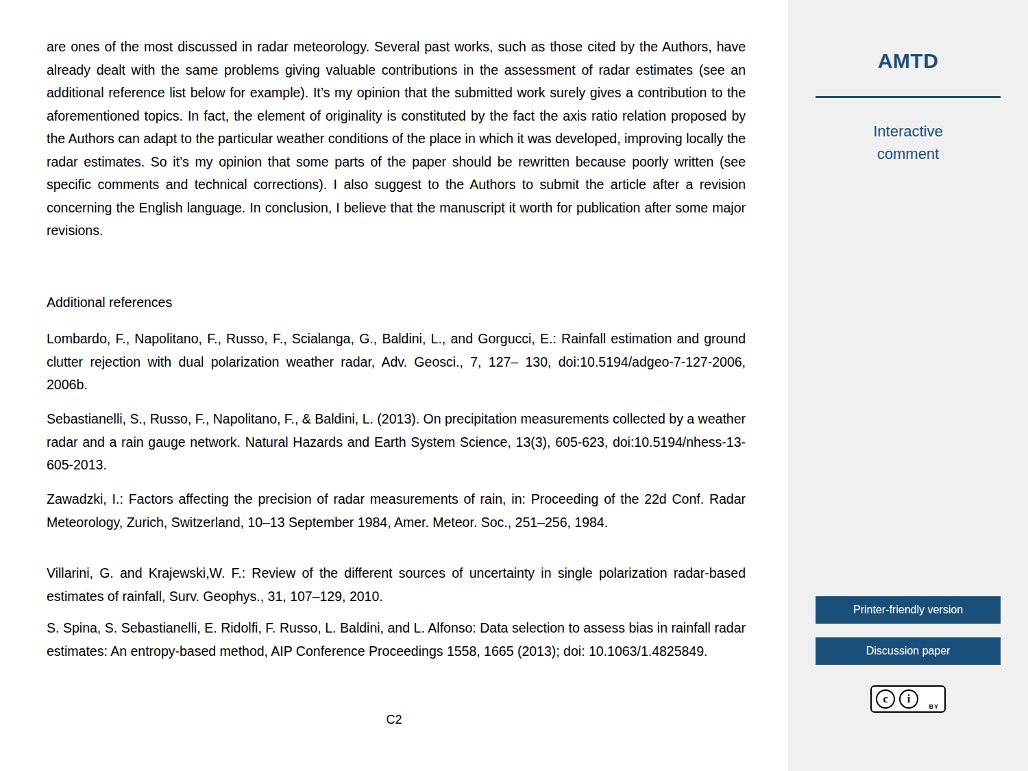are ones of the most discussed in radar meteorology. Several past works, such as those cited by the Authors, have already dealt with the same problems giving valuable contributions in the assessment of radar estimates (see an additional reference list below for example). It’s my opinion that the submitted work surely gives a contribution to the aforementioned topics. In fact, the element of originality is constituted by the fact the axis ratio relation proposed by the Authors can adapt to the particular weather conditions of the place in which it was developed, improving locally the radar estimates. So it’s my opinion that some parts of the paper should be rewritten because poorly written (see specific comments and technical corrections). I also suggest to the Authors to submit the article after a revision concerning the English language. In conclusion, I believe that the manuscript it worth for publication after some major revisions.
Additional references
Lombardo, F., Napolitano, F., Russo, F., Scialanga, G., Baldini, L., and Gorgucci, E.: Rainfall estimation and ground clutter rejection with dual polarization weather radar, Adv. Geosci., 7, 127– 130, doi:10.5194/adgeo-7-127-2006, 2006b.
Sebastianelli, S., Russo, F., Napolitano, F., & Baldini, L. (2013). On precipitation measurements collected by a weather radar and a rain gauge network. Natural Hazards and Earth System Science, 13(3), 605-623, doi:10.5194/nhess-13-605-2013.
Zawadzki, I.: Factors affecting the precision of radar measurements of rain, in: Proceeding of the 22d Conf. Radar Meteorology, Zurich, Switzerland, 10–13 September 1984, Amer. Meteor. Soc., 251–256, 1984.
Villarini, G. and Krajewski,W. F.: Review of the different sources of uncertainty in single polarization radar-based estimates of rainfall, Surv. Geophys., 31, 107–129, 2010.
S. Spina, S. Sebastianelli, E. Ridolfi, F. Russo, L. Baldini, and L. Alfonso: Data selection to assess bias in rainfall radar estimates: An entropy-based method, AIP Conference Proceedings 1558, 1665 (2013); doi: 10.1063/1.4825849.
C2
AMTD
Interactive
comment
Printer-friendly version
Discussion paper
c
i
BY